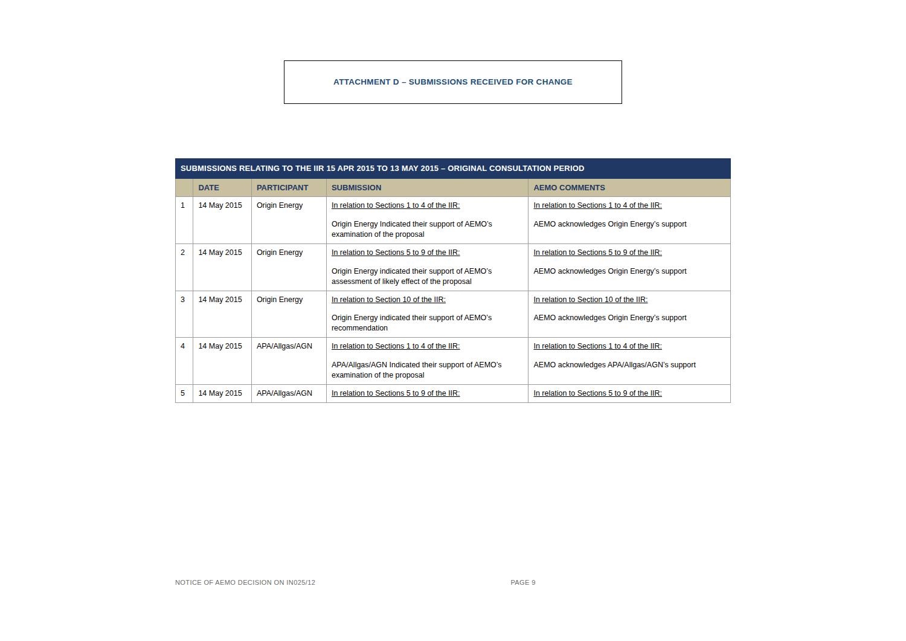ATTACHMENT D – SUBMISSIONS RECEIVED FOR CHANGE
| SUBMISSIONS RELATING TO THE IIR 15 APR 2015 TO 13 MAY 2015 – ORIGINAL CONSULTATION PERIOD |
| --- |
| | DATE | PARTICIPANT | SUBMISSION | AEMO COMMENTS |
| 1 | 14 May 2015 | Origin Energy | In relation to Sections 1 to 4 of the IIR: Origin Energy Indicated their support of AEMO’s examination of the proposal | In relation to Sections 1 to 4 of the IIR: AEMO acknowledges Origin Energy’s support |
| 2 | 14 May 2015 | Origin Energy | In relation to Sections 5 to 9 of the IIR: Origin Energy indicated their support of AEMO’s assessment of likely effect of the proposal | In relation to Sections 5 to 9 of the IIR: AEMO acknowledges Origin Energy’s support |
| 3 | 14 May 2015 | Origin Energy | In relation to Section 10 of the IIR: Origin Energy indicated their support of AEMO’s recommendation | In relation to Section 10 of the IIR: AEMO acknowledges Origin Energy’s support |
| 4 | 14 May 2015 | APA/Allgas/AGN | In relation to Sections 1 to 4 of the IIR: APA/Allgas/AGN Indicated their support of AEMO’s examination of the proposal | In relation to Sections 1 to 4 of the IIR: AEMO acknowledges APA/Allgas/AGN’s support |
| 5 | 14 May 2015 | APA/Allgas/AGN | In relation to Sections 5 to 9 of the IIR: | In relation to Sections 5 to 9 of the IIR: |
NOTICE OF AEMO DECISION ON IN025/12
PAGE 9